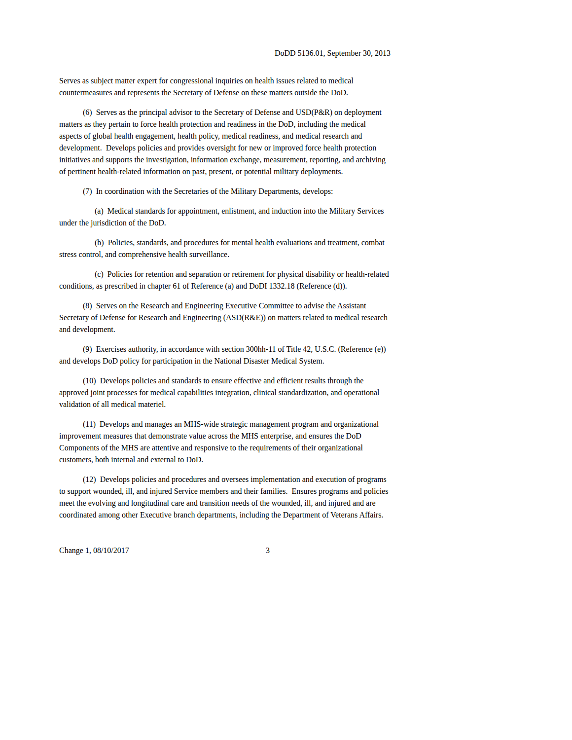DoDD 5136.01, September 30, 2013
Serves as subject matter expert for congressional inquiries on health issues related to medical countermeasures and represents the Secretary of Defense on these matters outside the DoD.
(6) Serves as the principal advisor to the Secretary of Defense and USD(P&R) on deployment matters as they pertain to force health protection and readiness in the DoD, including the medical aspects of global health engagement, health policy, medical readiness, and medical research and development. Develops policies and provides oversight for new or improved force health protection initiatives and supports the investigation, information exchange, measurement, reporting, and archiving of pertinent health-related information on past, present, or potential military deployments.
(7) In coordination with the Secretaries of the Military Departments, develops:
(a) Medical standards for appointment, enlistment, and induction into the Military Services under the jurisdiction of the DoD.
(b) Policies, standards, and procedures for mental health evaluations and treatment, combat stress control, and comprehensive health surveillance.
(c) Policies for retention and separation or retirement for physical disability or health-related conditions, as prescribed in chapter 61 of Reference (a) and DoDI 1332.18 (Reference (d)).
(8) Serves on the Research and Engineering Executive Committee to advise the Assistant Secretary of Defense for Research and Engineering (ASD(R&E)) on matters related to medical research and development.
(9) Exercises authority, in accordance with section 300hh-11 of Title 42, U.S.C. (Reference (e)) and develops DoD policy for participation in the National Disaster Medical System.
(10) Develops policies and standards to ensure effective and efficient results through the approved joint processes for medical capabilities integration, clinical standardization, and operational validation of all medical materiel.
(11) Develops and manages an MHS-wide strategic management program and organizational improvement measures that demonstrate value across the MHS enterprise, and ensures the DoD Components of the MHS are attentive and responsive to the requirements of their organizational customers, both internal and external to DoD.
(12) Develops policies and procedures and oversees implementation and execution of programs to support wounded, ill, and injured Service members and their families. Ensures programs and policies meet the evolving and longitudinal care and transition needs of the wounded, ill, and injured and are coordinated among other Executive branch departments, including the Department of Veterans Affairs.
Change 1, 08/10/2017 3